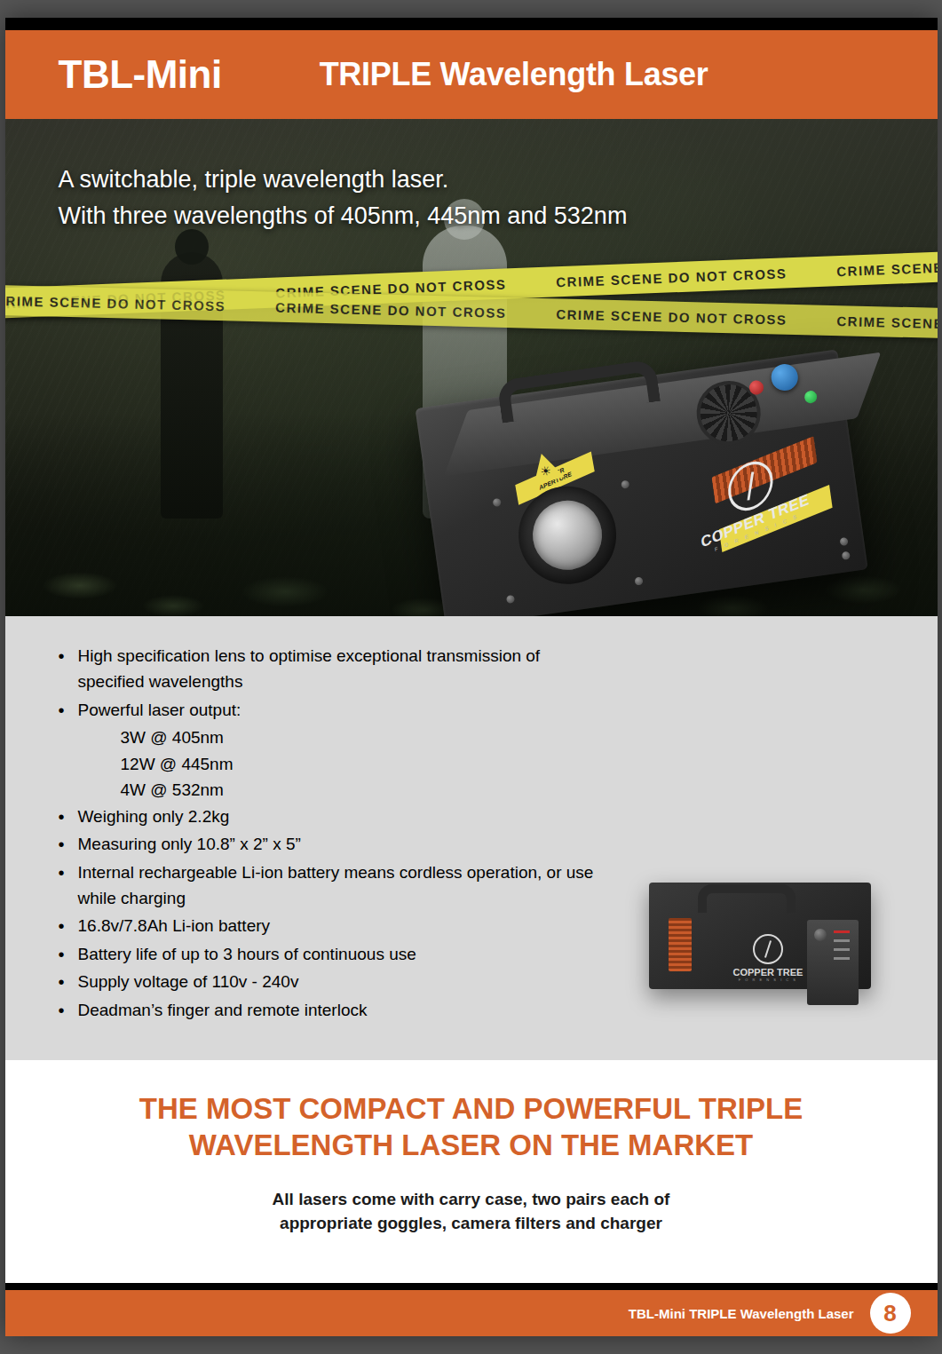TBL-Mini
TRIPLE Wavelength Laser
CRIME SCENE DO NOT CROSS CRIME SCENE DO NOT CROSS CRIME SCENE DO NOT CROSS CRIME SCENE DO NOT CROSS
CRIME SCENE DO NOT CROSS CRIME SCENE DO NOT CROSS CRIME SCENE DO NOT CROSS CRIME SCENE DO NOT CROSS
A switchable, triple wavelength laser.
With three wavelengths of 405nm, 445nm and 532nm
LASER
APERTURE
COPPER TREE
F O R E N S I C S
High specification lens to optimise exceptional transmission of specified wavelengths
Powerful laser output:
3W @ 405nm
12W @ 445nm
4W @ 532nm
Weighing only 2.2kg
Measuring only 10.8” x 2” x 5”
Internal rechargeable Li-ion battery means cordless operation, or use while charging
16.8v/7.8Ah Li-ion battery
Battery life of up to 3 hours of continuous use
Supply voltage of 110v - 240v
Deadman’s finger and remote interlock
COPPER TREE
F O R E N S I C S
THE MOST COMPACT AND POWERFUL TRIPLE
WAVELENGTH LASER ON THE MARKET
All lasers come with carry case, two pairs each of
appropriate goggles, camera filters and charger
TBL-Mini TRIPLE Wavelength Laser
8